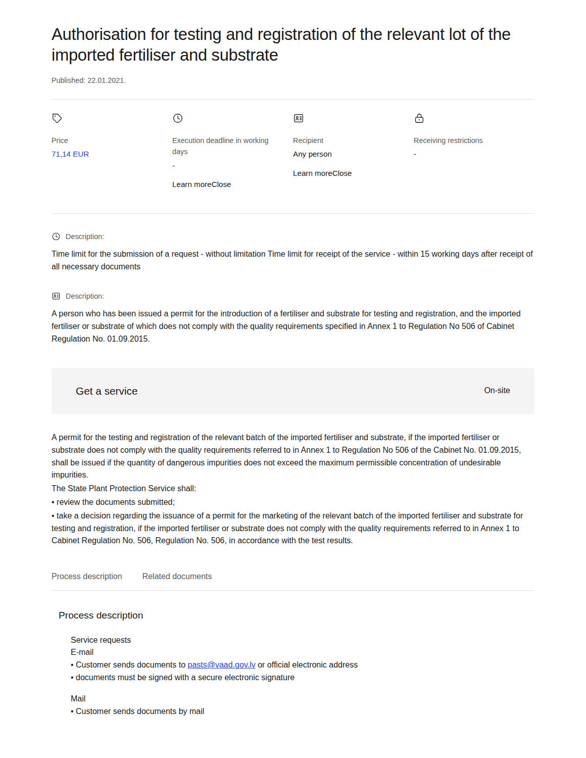Authorisation for testing and registration of the relevant lot of the imported fertiliser and substrate
Published: 22.01.2021.
Price
71,14 EUR
Execution deadline in working days
-
Learn more Close
Recipient
Any person
Learn more Close
Receiving restrictions
-
Description:
Time limit for the submission of a request - without limitation Time limit for receipt of the service - within 15 working days after receipt of all necessary documents
Description:
A person who has been issued a permit for the introduction of a fertiliser and substrate for testing and registration, and the imported fertiliser or substrate of which does not comply with the quality requirements specified in Annex 1 to Regulation No 506 of Cabinet Regulation No. 01.09.2015.
Get a service
On-site
A permit for the testing and registration of the relevant batch of the imported fertiliser and substrate, if the imported fertiliser or substrate does not comply with the quality requirements referred to in Annex 1 to Regulation No 506 of the Cabinet No. 01.09.2015, shall be issued if the quantity of dangerous impurities does not exceed the maximum permissible concentration of undesirable impurities.
The State Plant Protection Service shall:
• review the documents submitted;
• take a decision regarding the issuance of a permit for the marketing of the relevant batch of the imported fertiliser and substrate for testing and registration, if the imported fertiliser or substrate does not comply with the quality requirements referred to in Annex 1 to Cabinet Regulation No. 506, Regulation No. 506, in accordance with the test results.
Process description Related documents
Process description
Service requests
E-mail
• Customer sends documents to pasts@vaad.gov.lv or official electronic address
• documents must be signed with a secure electronic signature
Mail
• Customer sends documents by mail